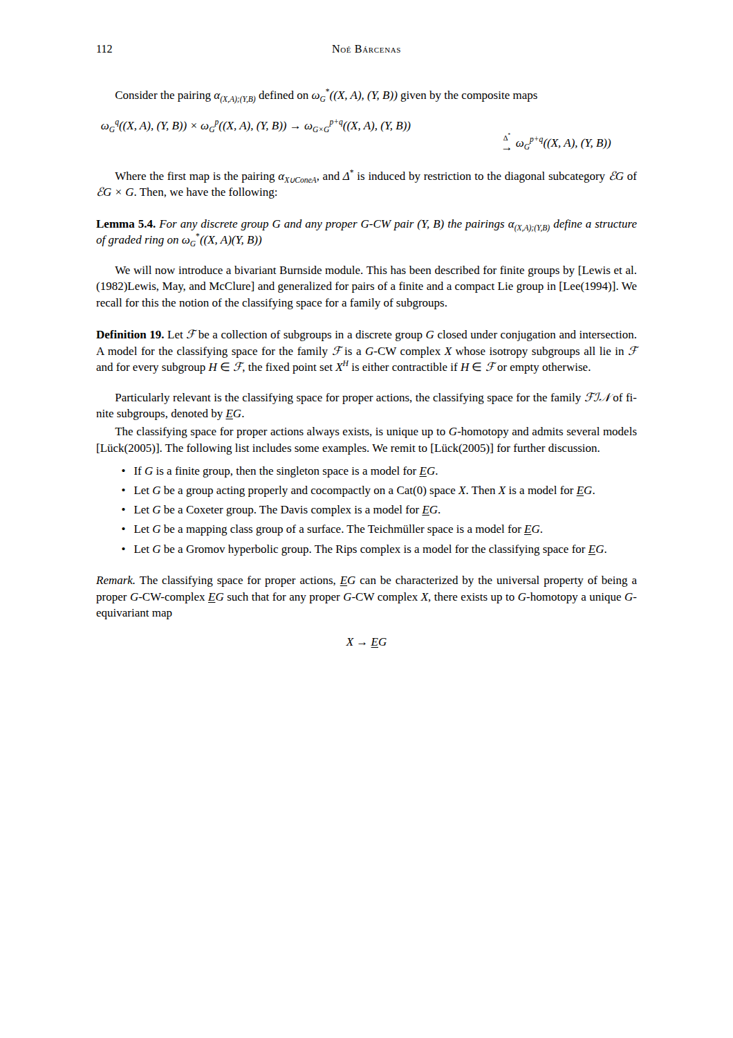112 Noé Bárcenas 112
Consider the pairing α(X,A);(Y,B) defined on ωG*((X, A), (Y, B)) given by the composite maps
ωGq((X, A), (Y, B)) × ωGp((X, A), (Y, B)) → ωG×Gp+q((X, A), (Y, B)) Δ*→ ωGp+q((X, A), (Y, B))
Where the first map is the pairing αX∪ConeA, and Δ* is induced by restriction to the diagonal subcategory ℰG of ℰG × G. Then, we have the following:
Lemma 5.4. For any discrete group G and any proper G-CW pair (Y, B) the pairings α(X,A);(Y,B) define a structure of graded ring on ωG*((X, A)(Y, B))
We will now introduce a bivariant Burnside module. This has been described for finite groups by [Lewis et al.(1982)Lewis, May, and McClure] and generalized for pairs of a finite and a compact Lie group in [Lee(1994)]. We recall for this the notion of the classifying space for a family of subgroups.
Definition 19. Let ℱ be a collection of subgroups in a discrete group G closed under conjugation and intersection. A model for the classifying space for the family ℱ is a G-CW complex X whose isotropy subgroups all lie in ℱ and for every subgroup H ∈ ℱ, the fixed point set XH is either contractible if H ∈ ℱ or empty otherwise.
Particularly relevant is the classifying space for proper actions, the classifying space for the family ℱℐ𝒩 of finite subgroups, denoted by EG.
The classifying space for proper actions always exists, is unique up to G-homotopy and admits several models [Lück(2005)]. The following list includes some examples. We remit to [Lück(2005)] for further discussion.
If G is a finite group, then the singleton space is a model for EG.
Let G be a group acting properly and cocompactly on a Cat(0) space X. Then X is a model for EG.
Let G be a Coxeter group. The Davis complex is a model for EG.
Let G be a mapping class group of a surface. The Teichmüller space is a model for EG.
Let G be a Gromov hyperbolic group. The Rips complex is a model for the classifying space for EG.
Remark. The classifying space for proper actions, EG can be characterized by the universal property of being a proper G-CW-complex EG such that for any proper G-CW complex X, there exists up to G-homotopy a unique G-equivariant map
X → EG